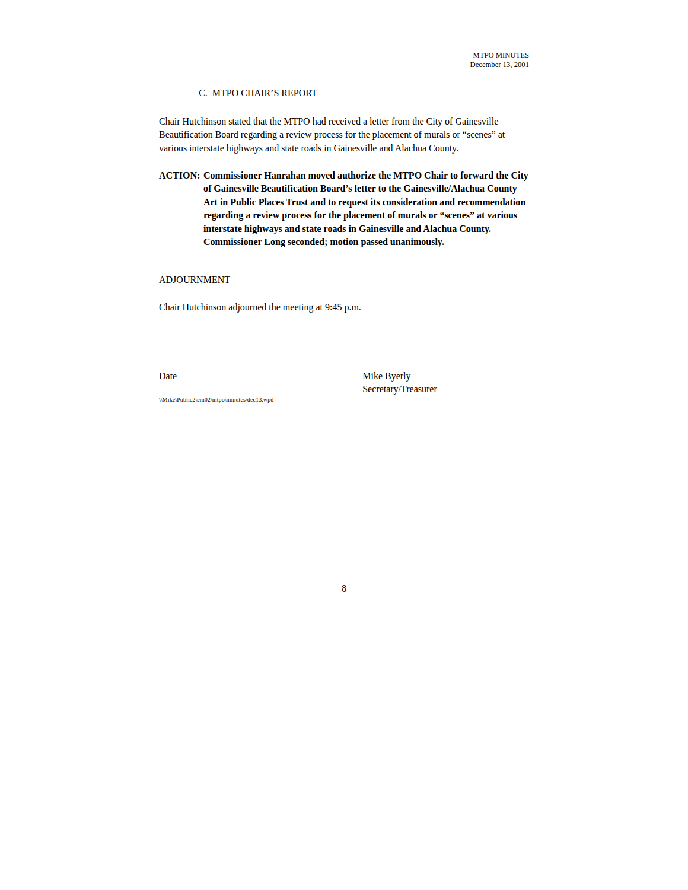MTPO MINUTES
December 13, 2001
C. MTPO CHAIR’S REPORT
Chair Hutchinson stated that the MTPO had received a letter from the City of Gainesville Beautification Board regarding a review process for the placement of murals or “scenes” at various interstate highways and state roads in Gainesville and Alachua County.
ACTION: Commissioner Hanrahan moved authorize the MTPO Chair to forward the City of Gainesville Beautification Board’s letter to the Gainesville/Alachua County Art in Public Places Trust and to request its consideration and recommendation regarding a review process for the placement of murals or “scenes” at various interstate highways and state roads in Gainesville and Alachua County. Commissioner Long seconded; motion passed unanimously.
ADJOURNMENT
Chair Hutchinson adjourned the meeting at 9:45 p.m.
Date
\\Mike\Public2\em02\mtpo\minutes\dec13.wpd
Mike Byerly
Secretary/Treasurer
8